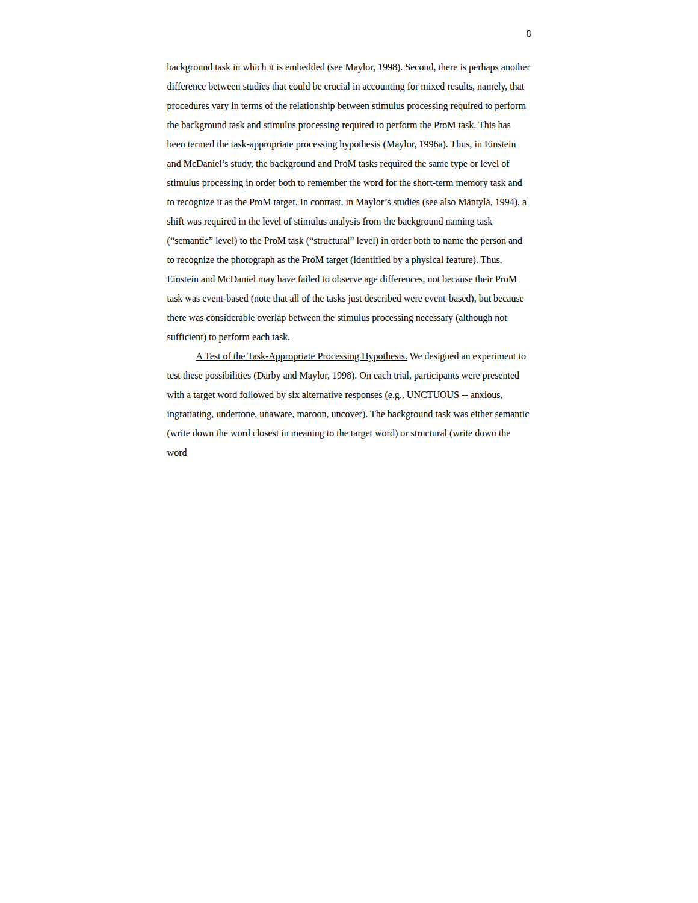8
background task in which it is embedded (see Maylor, 1998). Second, there is perhaps another difference between studies that could be crucial in accounting for mixed results, namely, that procedures vary in terms of the relationship between stimulus processing required to perform the background task and stimulus processing required to perform the ProM task. This has been termed the task-appropriate processing hypothesis (Maylor, 1996a). Thus, in Einstein and McDaniel’s study, the background and ProM tasks required the same type or level of stimulus processing in order both to remember the word for the short-term memory task and to recognize it as the ProM target. In contrast, in Maylor’s studies (see also Mäntylä, 1994), a shift was required in the level of stimulus analysis from the background naming task (“semantic” level) to the ProM task (“structural” level) in order both to name the person and to recognize the photograph as the ProM target (identified by a physical feature). Thus, Einstein and McDaniel may have failed to observe age differences, not because their ProM task was event-based (note that all of the tasks just described were event-based), but because there was considerable overlap between the stimulus processing necessary (although not sufficient) to perform each task.
A Test of the Task-Appropriate Processing Hypothesis. We designed an experiment to test these possibilities (Darby and Maylor, 1998). On each trial, participants were presented with a target word followed by six alternative responses (e.g., UNCTUOUS -- anxious, ingratiating, undertone, unaware, maroon, uncover). The background task was either semantic (write down the word closest in meaning to the target word) or structural (write down the word